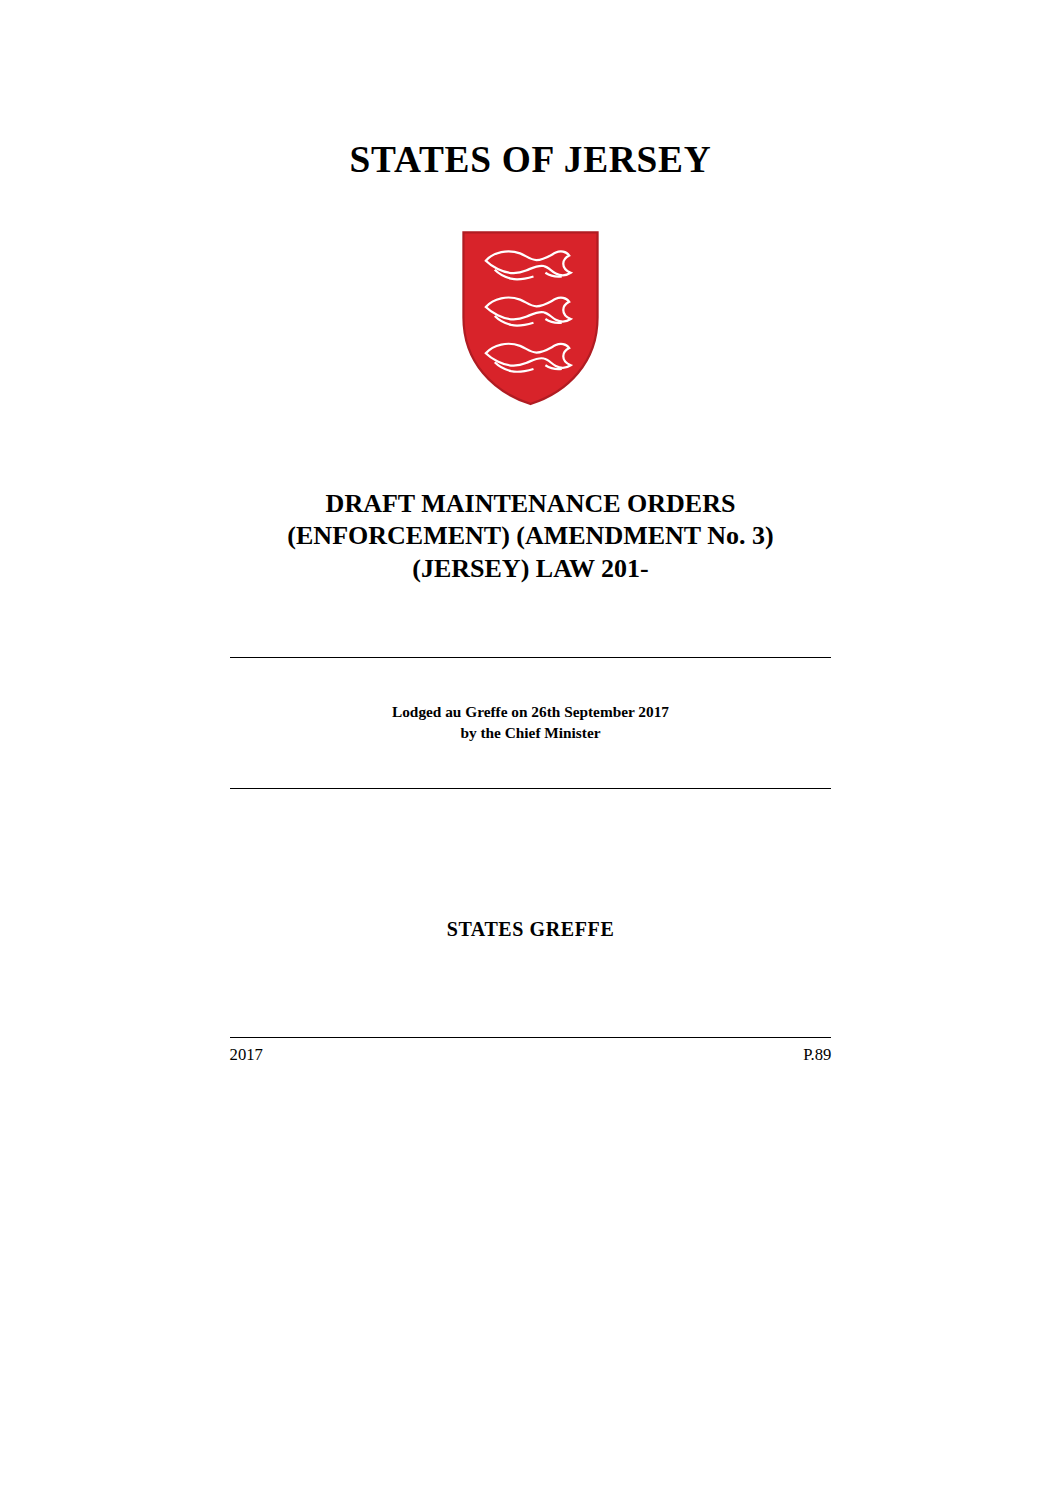STATES OF JERSEY
DRAFT MAINTENANCE ORDERS
(ENFORCEMENT) (AMENDMENT No. 3)
(JERSEY) LAW 201-
Lodged au Greffe on 26th September 2017
by the Chief Minister
STATES GREFFE
2017 P.89